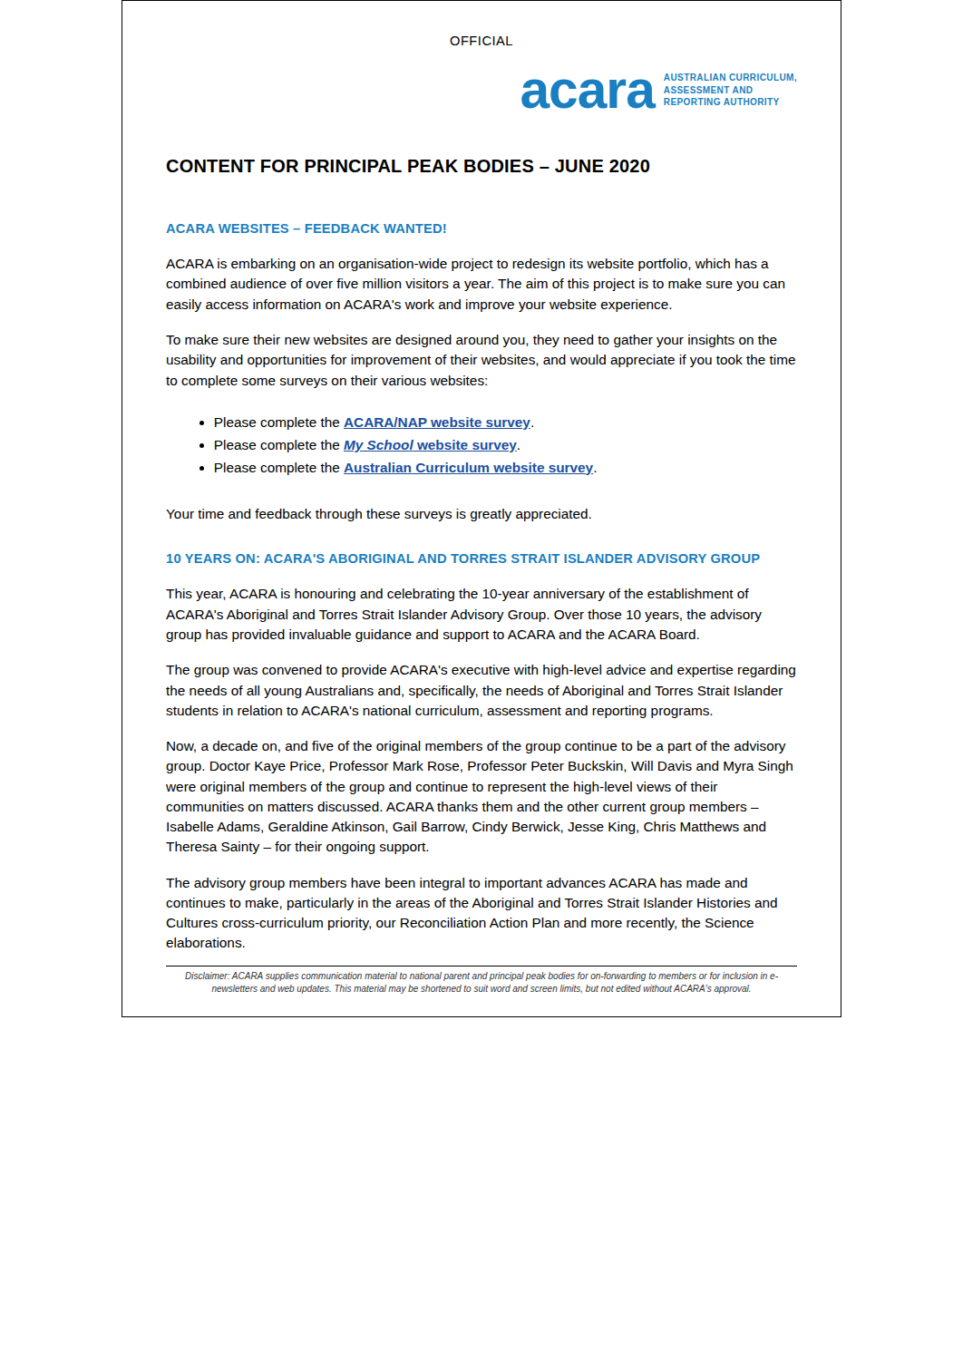OFFICIAL
acara AUSTRALIAN CURRICULUM,
ASSESSMENT AND
REPORTING AUTHORITY
CONTENT FOR PRINCIPAL PEAK BODIES – JUNE 2020
ACARA WEBSITES – FEEDBACK WANTED!
ACARA is embarking on an organisation-wide project to redesign its website portfolio, which has a combined audience of over five million visitors a year. The aim of this project is to make sure you can easily access information on ACARA's work and improve your website experience.
To make sure their new websites are designed around you, they need to gather your insights on the usability and opportunities for improvement of their websites, and would appreciate if you took the time to complete some surveys on their various websites:
Please complete the ACARA/NAP website survey.
Please complete the My School website survey.
Please complete the Australian Curriculum website survey.
Your time and feedback through these surveys is greatly appreciated.
10 YEARS ON: ACARA'S ABORIGINAL AND TORRES STRAIT ISLANDER ADVISORY GROUP
This year, ACARA is honouring and celebrating the 10-year anniversary of the establishment of ACARA's Aboriginal and Torres Strait Islander Advisory Group. Over those 10 years, the advisory group has provided invaluable guidance and support to ACARA and the ACARA Board.
The group was convened to provide ACARA's executive with high-level advice and expertise regarding the needs of all young Australians and, specifically, the needs of Aboriginal and Torres Strait Islander students in relation to ACARA's national curriculum, assessment and reporting programs.
Now, a decade on, and five of the original members of the group continue to be a part of the advisory group. Doctor Kaye Price, Professor Mark Rose, Professor Peter Buckskin, Will Davis and Myra Singh were original members of the group and continue to represent the high-level views of their communities on matters discussed. ACARA thanks them and the other current group members – Isabelle Adams, Geraldine Atkinson, Gail Barrow, Cindy Berwick, Jesse King, Chris Matthews and Theresa Sainty – for their ongoing support.
The advisory group members have been integral to important advances ACARA has made and continues to make, particularly in the areas of the Aboriginal and Torres Strait Islander Histories and Cultures cross-curriculum priority, our Reconciliation Action Plan and more recently, the Science elaborations.
Disclaimer: ACARA supplies communication material to national parent and principal peak bodies for on-forwarding to members or for inclusion in e-newsletters and web updates. This material may be shortened to suit word and screen limits, but not edited without ACARA's approval.